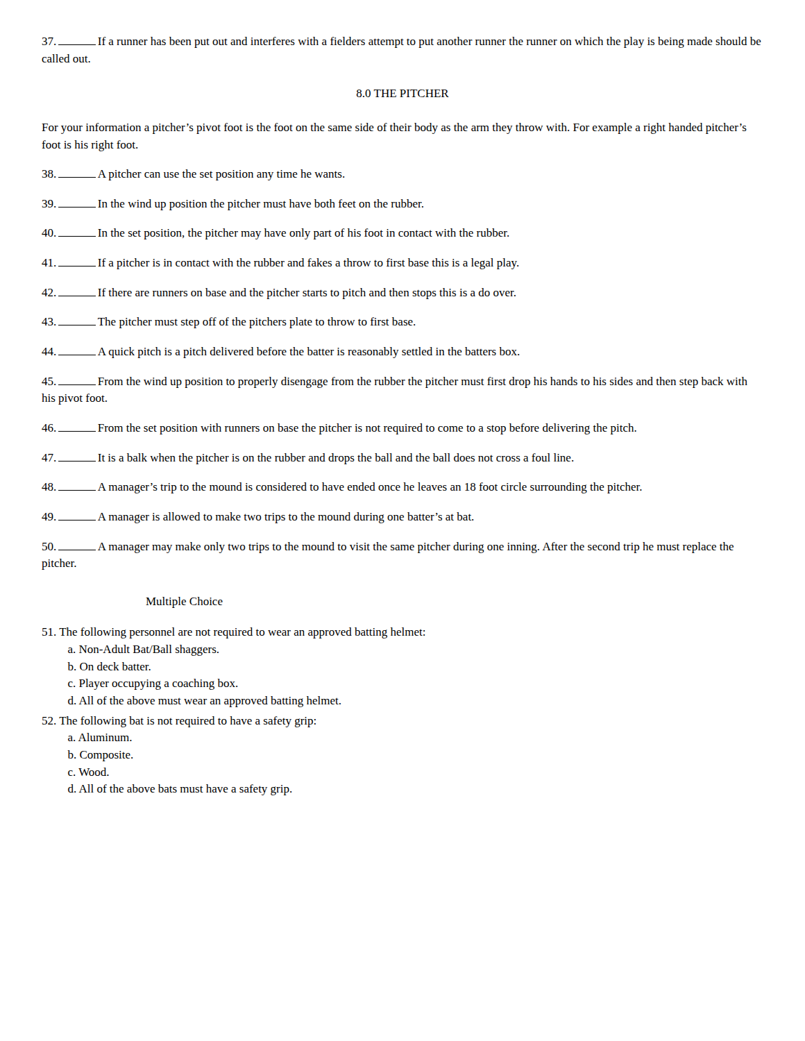37. If a runner has been put out and interferes with a fielders attempt to put another runner the runner on which the play is being made should be called out.
8.0 THE PITCHER
For your information a pitcher’s pivot foot is the foot on the same side of their body as the arm they throw with. For example a right handed pitcher’s foot is his right foot.
38. A pitcher can use the set position any time he wants.
39. In the wind up position the pitcher must have both feet on the rubber.
40. In the set position, the pitcher may have only part of his foot in contact with the rubber.
41. If a pitcher is in contact with the rubber and fakes a throw to first base this is a legal play.
42. If there are runners on base and the pitcher starts to pitch and then stops this is a do over.
43. The pitcher must step off of the pitchers plate to throw to first base.
44. A quick pitch is a pitch delivered before the batter is reasonably settled in the batters box.
45. From the wind up position to properly disengage from the rubber the pitcher must first drop his hands to his sides and then step back with his pivot foot.
46. From the set position with runners on base the pitcher is not required to come to a stop before delivering the pitch.
47. It is a balk when the pitcher is on the rubber and drops the ball and the ball does not cross a foul line.
48. A manager’s trip to the mound is considered to have ended once he leaves an 18 foot circle surrounding the pitcher.
49. A manager is allowed to make two trips to the mound during one batter’s at bat.
50. A manager may make only two trips to the mound to visit the same pitcher during one inning. After the second trip he must replace the pitcher.
Multiple Choice
51. The following personnel are not required to wear an approved batting helmet:
a. Non-Adult Bat/Ball shaggers.
b. On deck batter.
c. Player occupying a coaching box.
d. All of the above must wear an approved batting helmet.
52. The following bat is not required to have a safety grip:
a. Aluminum.
b. Composite.
c. Wood.
d. All of the above bats must have a safety grip.